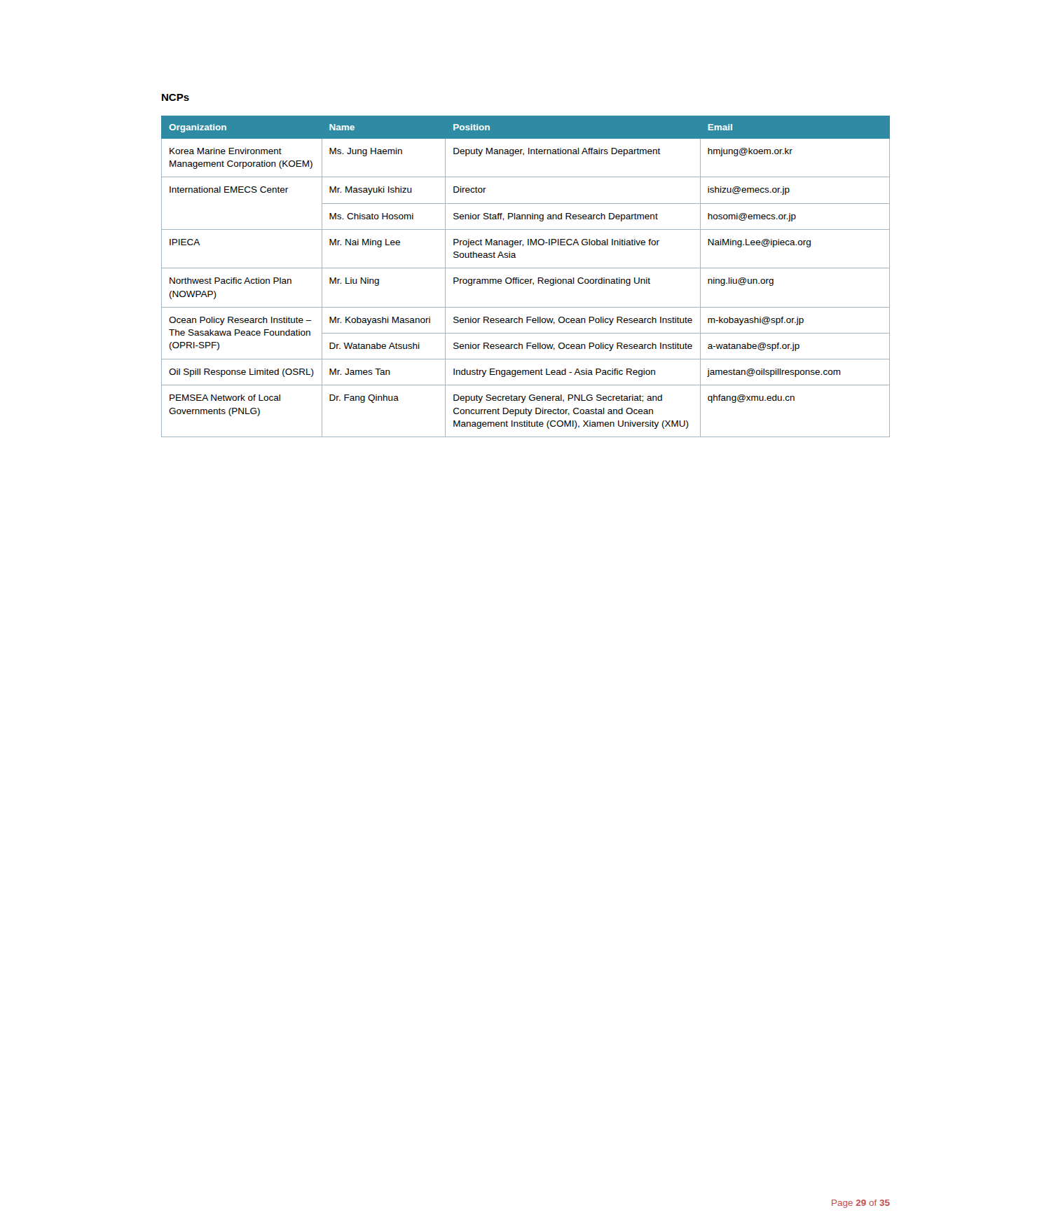NCPs
| Organization | Name | Position | Email |
| --- | --- | --- | --- |
| Korea Marine Environment Management Corporation (KOEM) | Ms. Jung Haemin | Deputy Manager, International Affairs Department | hmjung@koem.or.kr |
| International EMECS Center | Mr. Masayuki Ishizu | Director | ishizu@emecs.or.jp |
| Ms. Chisato Hosomi | Senior Staff, Planning and Research Department | hosomi@emecs.or.jp |
| IPIECA | Mr. Nai Ming Lee | Project Manager, IMO-IPIECA Global Initiative for Southeast Asia | NaiMing.Lee@ipieca.org |
| Northwest Pacific Action Plan (NOWPAP) | Mr. Liu Ning | Programme Officer, Regional Coordinating Unit | ning.liu@un.org |
| Ocean Policy Research Institute – The Sasakawa Peace Foundation (OPRI-SPF) | Mr. Kobayashi Masanori | Senior Research Fellow, Ocean Policy Research Institute | m-kobayashi@spf.or.jp |
| Dr. Watanabe Atsushi | Senior Research Fellow, Ocean Policy Research Institute | a-watanabe@spf.or.jp |
| Oil Spill Response Limited (OSRL) | Mr. James Tan | Industry Engagement Lead - Asia Pacific Region | jamestan@oilspillresponse.com |
| PEMSEA Network of Local Governments (PNLG) | Dr. Fang Qinhua | Deputy Secretary General, PNLG Secretariat; and Concurrent Deputy Director, Coastal and Ocean Management Institute (COMI), Xiamen University (XMU) | qhfang@xmu.edu.cn |
Page 29 of 35